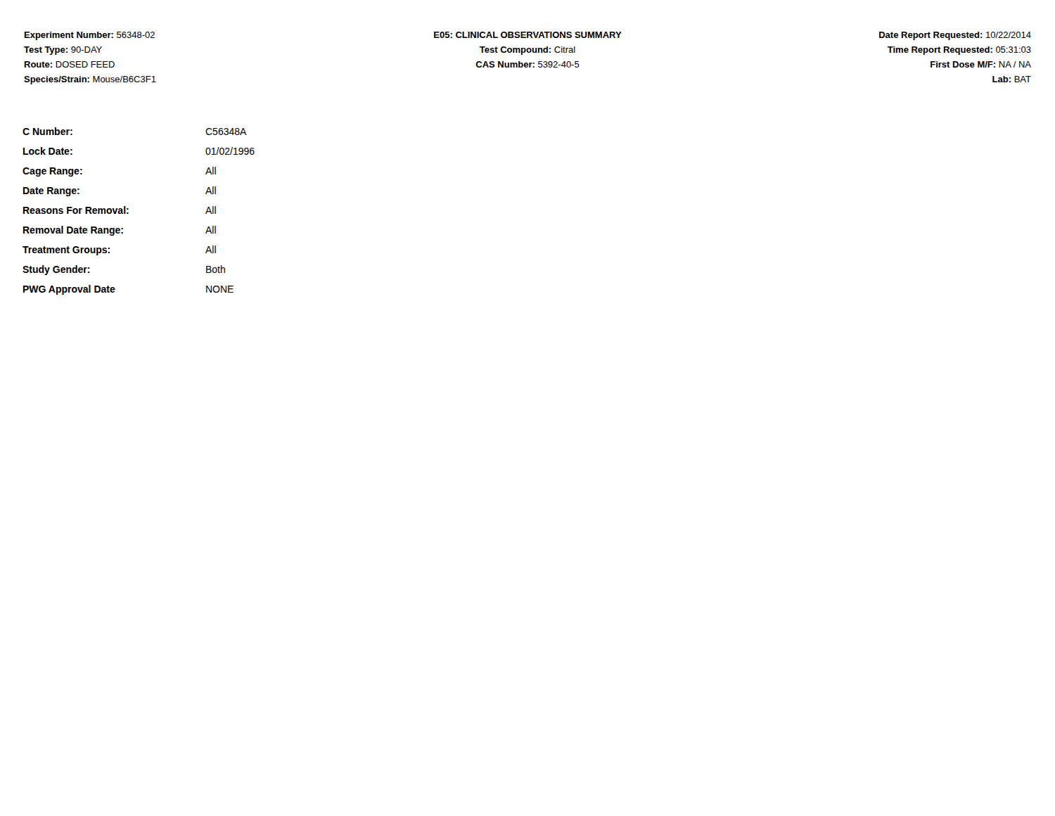| Experiment Number: 56348-02 | E05: CLINICAL OBSERVATIONS SUMMARY | Date Report Requested: 10/22/2014 |
| Test Type: 90-DAY | Test Compound: Citral | Time Report Requested: 05:31:03 |
| Route: DOSED FEED | CAS Number: 5392-40-5 | First Dose M/F: NA / NA |
| Species/Strain: Mouse/B6C3F1 | | Lab: BAT |
| C Number: | C56348A |
| Lock Date: | 01/02/1996 |
| Cage Range: | All |
| Date Range: | All |
| Reasons For Removal: | All |
| Removal Date Range: | All |
| Treatment Groups: | All |
| Study Gender: | Both |
| PWG Approval Date | NONE |